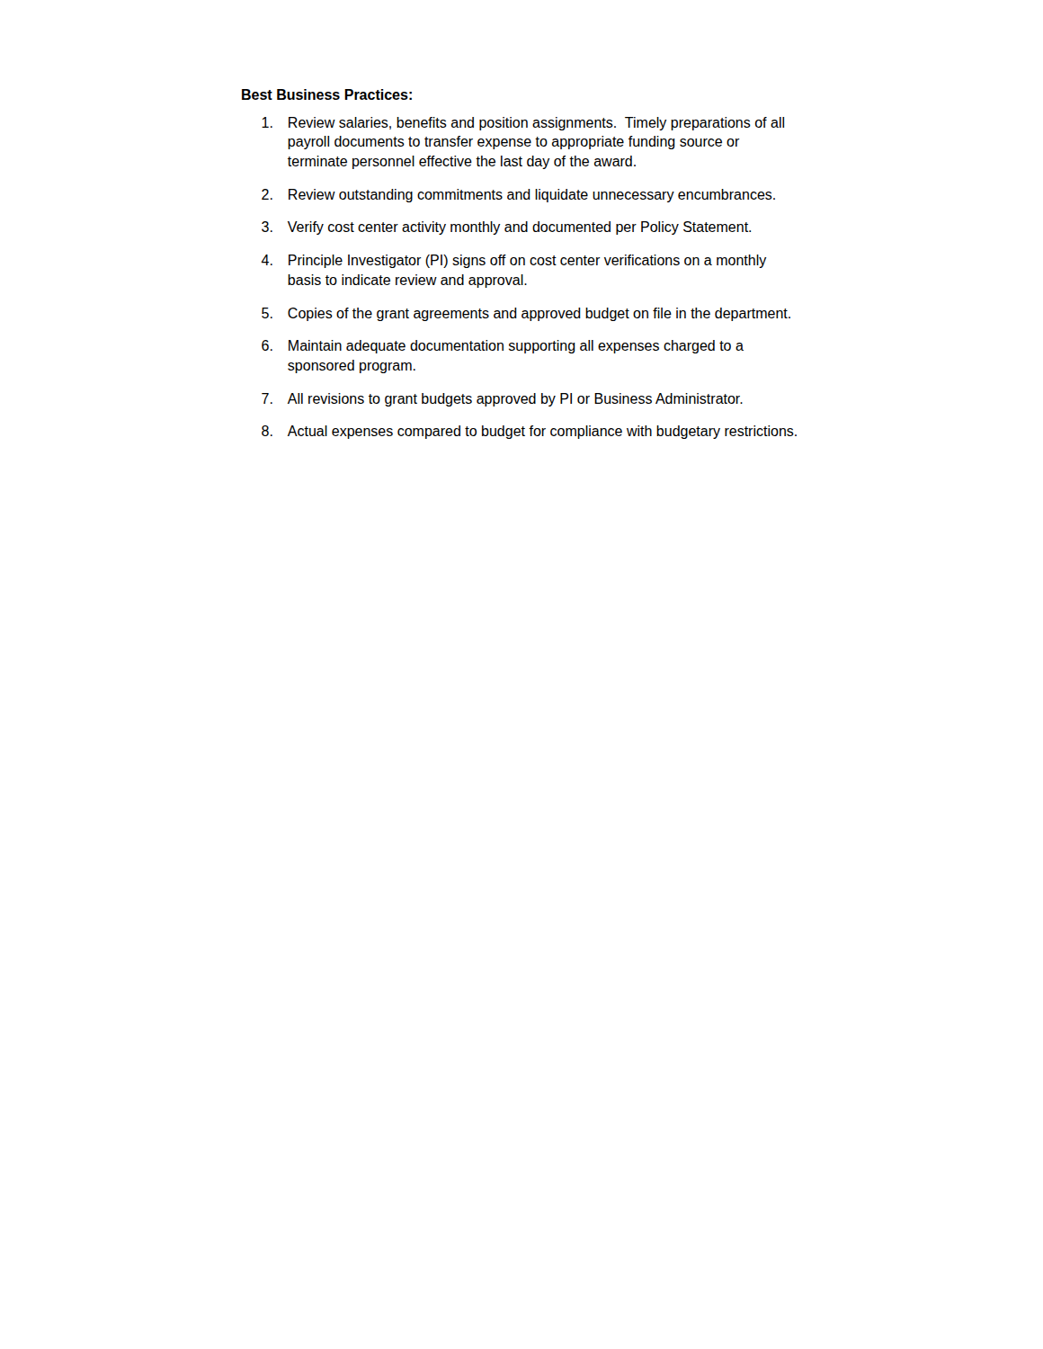Best Business Practices:
Review salaries, benefits and position assignments. Timely preparations of all payroll documents to transfer expense to appropriate funding source or terminate personnel effective the last day of the award.
Review outstanding commitments and liquidate unnecessary encumbrances.
Verify cost center activity monthly and documented per Policy Statement.
Principle Investigator (PI) signs off on cost center verifications on a monthly basis to indicate review and approval.
Copies of the grant agreements and approved budget on file in the department.
Maintain adequate documentation supporting all expenses charged to a sponsored program.
All revisions to grant budgets approved by PI or Business Administrator.
Actual expenses compared to budget for compliance with budgetary restrictions.